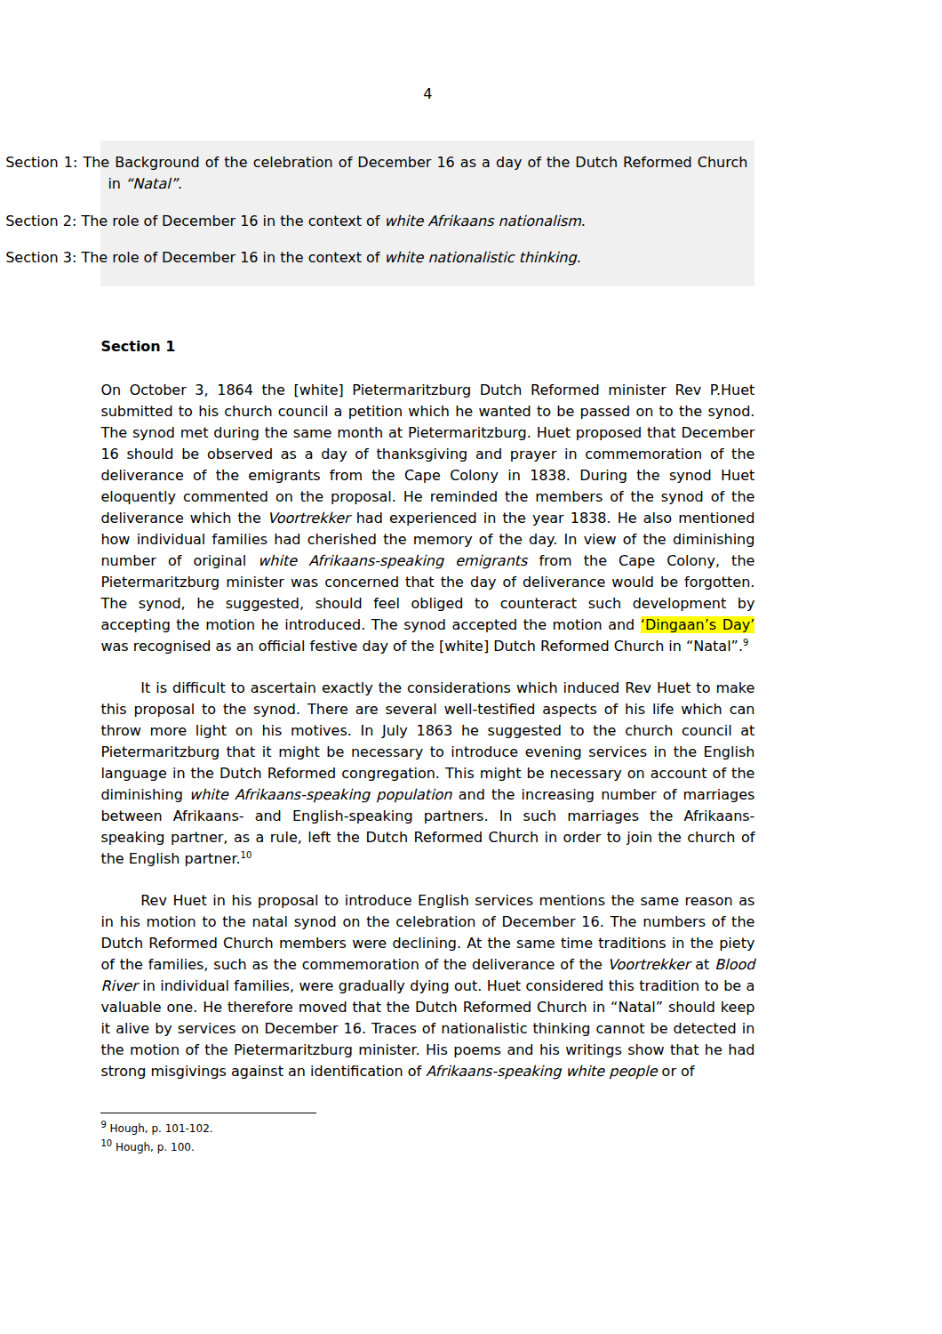4
Section 1: The Background of the celebration of December 16 as a day of the Dutch Reformed Church in “Natal”.
Section 2: The role of December 16 in the context of white Afrikaans nationalism.
Section 3: The role of December 16 in the context of white nationalistic thinking.
Section 1
On October 3, 1864 the [white] Pietermaritzburg Dutch Reformed minister Rev P.Huet submitted to his church council a petition which he wanted to be passed on to the synod. The synod met during the same month at Pietermaritzburg. Huet proposed that December 16 should be observed as a day of thanksgiving and prayer in commemoration of the deliverance of the emigrants from the Cape Colony in 1838. During the synod Huet eloquently commented on the proposal. He reminded the members of the synod of the deliverance which the Voortrekker had experienced in the year 1838. He also mentioned how individual families had cherished the memory of the day. In view of the diminishing number of original white Afrikaans-speaking emigrants from the Cape Colony, the Pietermaritzburg minister was concerned that the day of deliverance would be forgotten. The synod, he suggested, should feel obliged to counteract such development by accepting the motion he introduced. The synod accepted the motion and ‘Dingaan’s Day’ was recognised as an official festive day of the [white] Dutch Reformed Church in “Natal”.9
It is difficult to ascertain exactly the considerations which induced Rev Huet to make this proposal to the synod. There are several well-testified aspects of his life which can throw more light on his motives. In July 1863 he suggested to the church council at Pietermaritzburg that it might be necessary to introduce evening services in the English language in the Dutch Reformed congregation. This might be necessary on account of the diminishing white Afrikaans-speaking population and the increasing number of marriages between Afrikaans- and English-speaking partners. In such marriages the Afrikaans-speaking partner, as a rule, left the Dutch Reformed Church in order to join the church of the English partner.10
Rev Huet in his proposal to introduce English services mentions the same reason as in his motion to the natal synod on the celebration of December 16. The numbers of the Dutch Reformed Church members were declining. At the same time traditions in the piety of the families, such as the commemoration of the deliverance of the Voortrekker at Blood River in individual families, were gradually dying out. Huet considered this tradition to be a valuable one. He therefore moved that the Dutch Reformed Church in “Natal” should keep it alive by services on December 16. Traces of nationalistic thinking cannot be detected in the motion of the Pietermaritzburg minister. His poems and his writings show that he had strong misgivings against an identification of Afrikaans-speaking white people or of
9 Hough, p. 101-102.
10 Hough, p. 100.